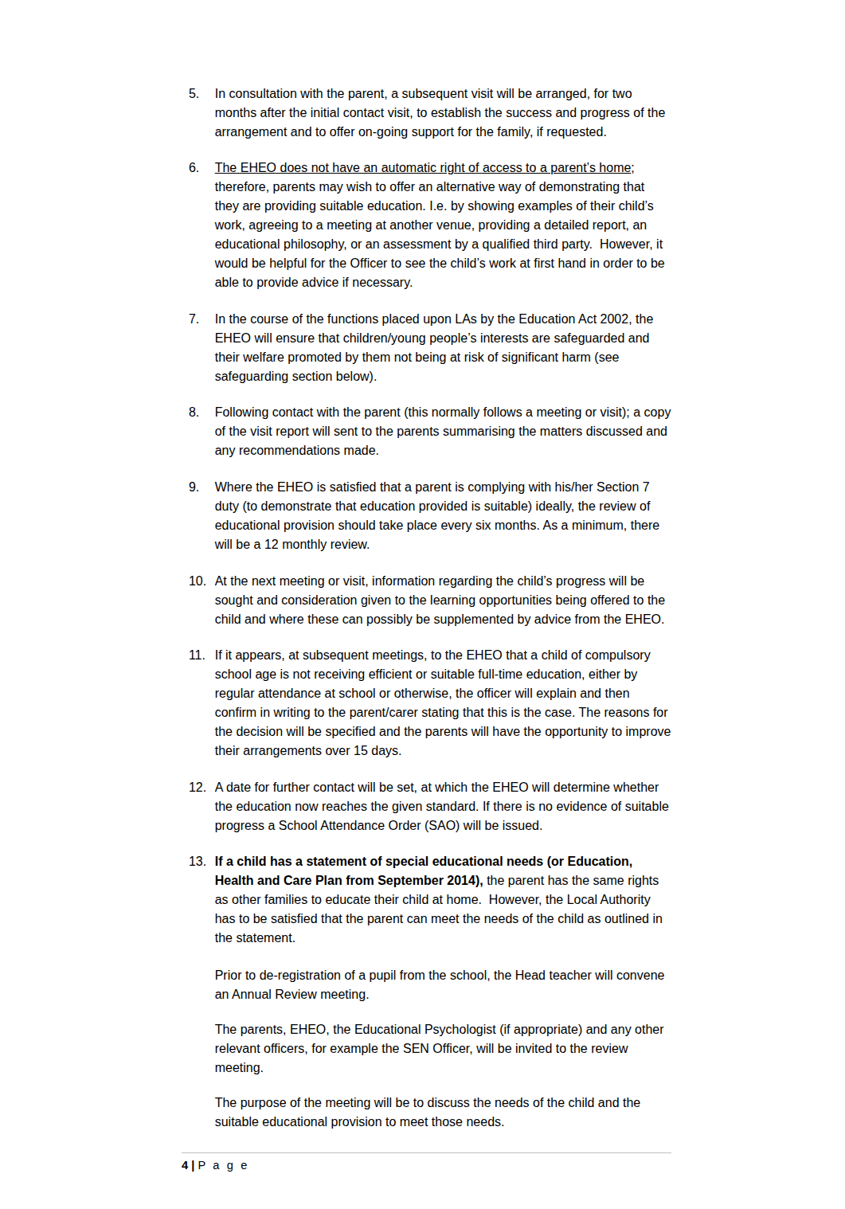In consultation with the parent, a subsequent visit will be arranged, for two months after the initial contact visit, to establish the success and progress of the arrangement and to offer on-going support for the family, if requested.
The EHEO does not have an automatic right of access to a parent’s home; therefore, parents may wish to offer an alternative way of demonstrating that they are providing suitable education. I.e. by showing examples of their child’s work, agreeing to a meeting at another venue, providing a detailed report, an educational philosophy, or an assessment by a qualified third party. However, it would be helpful for the Officer to see the child’s work at first hand in order to be able to provide advice if necessary.
In the course of the functions placed upon LAs by the Education Act 2002, the EHEO will ensure that children/young people’s interests are safeguarded and their welfare promoted by them not being at risk of significant harm (see safeguarding section below).
Following contact with the parent (this normally follows a meeting or visit); a copy of the visit report will sent to the parents summarising the matters discussed and any recommendations made.
Where the EHEO is satisfied that a parent is complying with his/her Section 7 duty (to demonstrate that education provided is suitable) ideally, the review of educational provision should take place every six months. As a minimum, there will be a 12 monthly review.
At the next meeting or visit, information regarding the child’s progress will be sought and consideration given to the learning opportunities being offered to the child and where these can possibly be supplemented by advice from the EHEO.
If it appears, at subsequent meetings, to the EHEO that a child of compulsory school age is not receiving efficient or suitable full-time education, either by regular attendance at school or otherwise, the officer will explain and then confirm in writing to the parent/carer stating that this is the case. The reasons for the decision will be specified and the parents will have the opportunity to improve their arrangements over 15 days.
A date for further contact will be set, at which the EHEO will determine whether the education now reaches the given standard. If there is no evidence of suitable progress a School Attendance Order (SAO) will be issued.
If a child has a statement of special educational needs (or Education, Health and Care Plan from September 2014), the parent has the same rights as other families to educate their child at home. However, the Local Authority has to be satisfied that the parent can meet the needs of the child as outlined in the statement.
Prior to de-registration of a pupil from the school, the Head teacher will convene an Annual Review meeting.
The parents, EHEO, the Educational Psychologist (if appropriate) and any other relevant officers, for example the SEN Officer, will be invited to the review meeting.
The purpose of the meeting will be to discuss the needs of the child and the suitable educational provision to meet those needs.
4 | P a g e